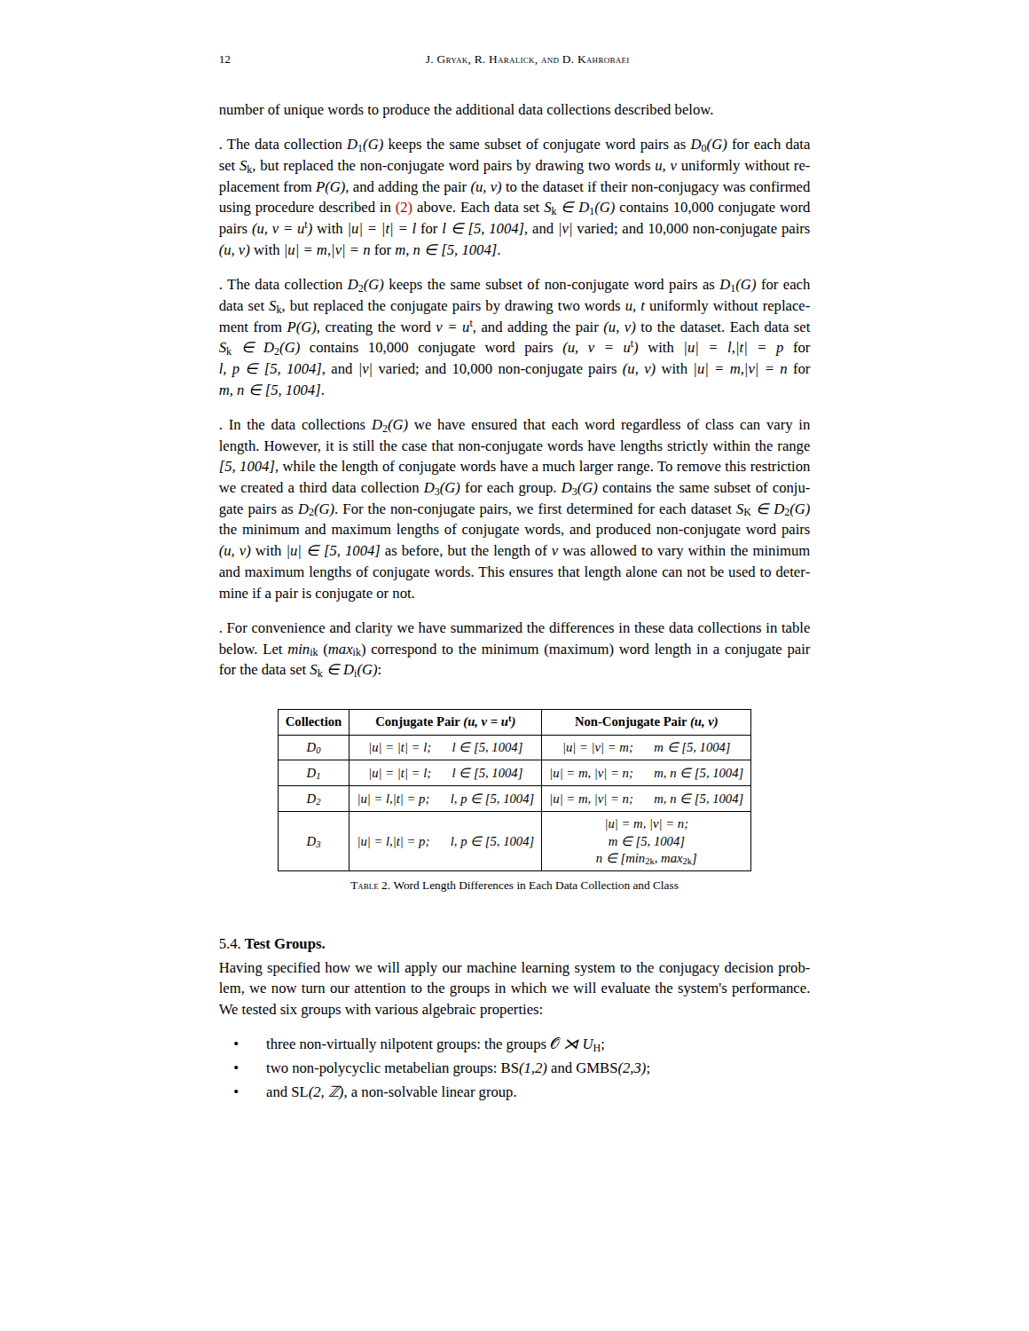12 J. Gryak, R. Haralick, and D. Kahrobaei
number of unique words to produce the additional data collections described below.
The data collection D1(G) keeps the same subset of conjugate word pairs as D0(G) for each data set Sk, but replaced the non-conjugate word pairs by drawing two words u, v uniformly without replacement from P(G), and adding the pair (u, v) to the dataset if their non-conjugacy was confirmed using procedure described in (2) above. Each data set Sk ∈ D1(G) contains 10,000 conjugate word pairs (u, v = ut) with |u| = |t| = l for l ∈ [5, 1004], and |v| varied; and 10,000 non-conjugate pairs (u, v) with |u| = m,|v| = n for m, n ∈ [5, 1004].
The data collection D2(G) keeps the same subset of non-conjugate word pairs as D1(G) for each data set Sk, but replaced the conjugate pairs by drawing two words u, t uniformly without replacement from P(G), creating the word v = ut, and adding the pair (u, v) to the dataset. Each data set Sk ∈ D2(G) contains 10,000 conjugate word pairs (u, v = ut) with |u| = l,|t| = p for l, p ∈ [5, 1004], and |v| varied; and 10,000 non-conjugate pairs (u, v) with |u| = m,|v| = n for m, n ∈ [5, 1004].
In the data collections D2(G) we have ensured that each word regardless of class can vary in length. However, it is still the case that non-conjugate words have lengths strictly within the range [5, 1004], while the length of conjugate words have a much larger range. To remove this restriction we created a third data collection D3(G) for each group. D3(G) contains the same subset of conjugate pairs as D2(G). For the non-conjugate pairs, we first determined for each dataset SK ∈ D2(G) the minimum and maximum lengths of conjugate words, and produced non-conjugate word pairs (u, v) with |u| ∈ [5, 1004] as before, but the length of v was allowed to vary within the minimum and maximum lengths of conjugate words. This ensures that length alone can not be used to determine if a pair is conjugate or not.
For convenience and clarity we have summarized the differences in these data collections in table below. Let minik (maxik) correspond to the minimum (maximum) word length in a conjugate pair for the data set Sk ∈ Di(G):
| Collection | Conjugate Pair (u, v = u t ) | Non-Conjugate Pair (u, v) |
| --- | --- | --- |
| D 0 | /u/ = /t/ = l; l ∈ [5, 1004] | /u/ = /v/ = m; m ∈ [5, 1004] |
| D 1 | /u/ = /t/ = l; l ∈ [5, 1004] | /u/ = m, /v/ = n; m, n ∈ [5, 1004] |
| D 2 | /u/ = l , /t/ = p; l, p ∈ [5, 1004] | /u/ = m, /v/ = n; m, n ∈ [5, 1004] |
| D 3 | /u/ = l , /t/ = p; l, p ∈ [5, 1004] | /u/ = m, /v/ = n; m ∈ [5, 1004] n ∈ [min 2k , max 2k ] |
Table 2. Word Length Differences in Each Data Collection and Class
5.4. Test Groups.
Having specified how we will apply our machine learning system to the conjugacy decision problem, we now turn our attention to the groups in which we will evaluate the system's performance. We tested six groups with various algebraic properties:
three non-virtually nilpotent groups: the groups 𝒪 ⋊ UH;
two non-polycyclic metabelian groups: BS(1,2) and GMBS(2,3);
and SL(2, ℤ), a non-solvable linear group.